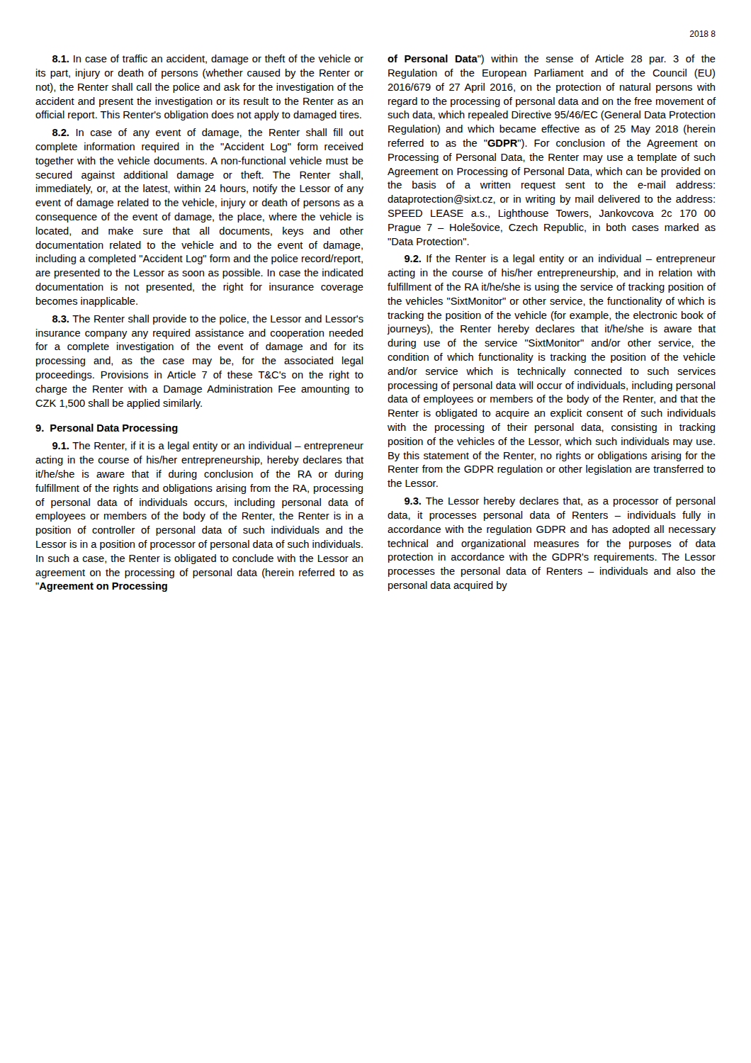2018 8
8.1. In case of traffic an accident, damage or theft of the vehicle or its part, injury or death of persons (whether caused by the Renter or not), the Renter shall call the police and ask for the investigation of the accident and present the investigation or its result to the Renter as an official report. This Renter's obligation does not apply to damaged tires.
8.2. In case of any event of damage, the Renter shall fill out complete information required in the "Accident Log" form received together with the vehicle documents. A non-functional vehicle must be secured against additional damage or theft. The Renter shall, immediately, or, at the latest, within 24 hours, notify the Lessor of any event of damage related to the vehicle, injury or death of persons as a consequence of the event of damage, the place, where the vehicle is located, and make sure that all documents, keys and other documentation related to the vehicle and to the event of damage, including a completed "Accident Log" form and the police record/report, are presented to the Lessor as soon as possible. In case the indicated documentation is not presented, the right for insurance coverage becomes inapplicable.
8.3. The Renter shall provide to the police, the Lessor and Lessor's insurance company any required assistance and cooperation needed for a complete investigation of the event of damage and for its processing and, as the case may be, for the associated legal proceedings. Provisions in Article 7 of these T&C's on the right to charge the Renter with a Damage Administration Fee amounting to CZK 1,500 shall be applied similarly.
9. Personal Data Processing
9.1. The Renter, if it is a legal entity or an individual – entrepreneur acting in the course of his/her entrepreneurship, hereby declares that it/he/she is aware that if during conclusion of the RA or during fulfillment of the rights and obligations arising from the RA, processing of personal data of individuals occurs, including personal data of employees or members of the body of the Renter, the Renter is in a position of controller of personal data of such individuals and the Lessor is in a position of processor of personal data of such individuals. In such a case, the Renter is obligated to conclude with the Lessor an agreement on the processing of personal data (herein referred to as "Agreement on Processing
of Personal Data") within the sense of Article 28 par. 3 of the Regulation of the European Parliament and of the Council (EU) 2016/679 of 27 April 2016, on the protection of natural persons with regard to the processing of personal data and on the free movement of such data, which repealed Directive 95/46/EC (General Data Protection Regulation) and which became effective as of 25 May 2018 (herein referred to as the "GDPR"). For conclusion of the Agreement on Processing of Personal Data, the Renter may use a template of such Agreement on Processing of Personal Data, which can be provided on the basis of a written request sent to the e-mail address: dataprotection@sixt.cz, or in writing by mail delivered to the address: SPEED LEASE a.s., Lighthouse Towers, Jankovcova 2c 170 00 Prague 7 – Holešovice, Czech Republic, in both cases marked as "Data Protection".
9.2. If the Renter is a legal entity or an individual – entrepreneur acting in the course of his/her entrepreneurship, and in relation with fulfillment of the RA it/he/she is using the service of tracking position of the vehicles "SixtMonitor" or other service, the functionality of which is tracking the position of the vehicle (for example, the electronic book of journeys), the Renter hereby declares that it/he/she is aware that during use of the service "SixtMonitor" and/or other service, the condition of which functionality is tracking the position of the vehicle and/or service which is technically connected to such services processing of personal data will occur of individuals, including personal data of employees or members of the body of the Renter, and that the Renter is obligated to acquire an explicit consent of such individuals with the processing of their personal data, consisting in tracking position of the vehicles of the Lessor, which such individuals may use. By this statement of the Renter, no rights or obligations arising for the Renter from the GDPR regulation or other legislation are transferred to the Lessor.
9.3. The Lessor hereby declares that, as a processor of personal data, it processes personal data of Renters – individuals fully in accordance with the regulation GDPR and has adopted all necessary technical and organizational measures for the purposes of data protection in accordance with the GDPR's requirements. The Lessor processes the personal data of Renters – individuals and also the personal data acquired by